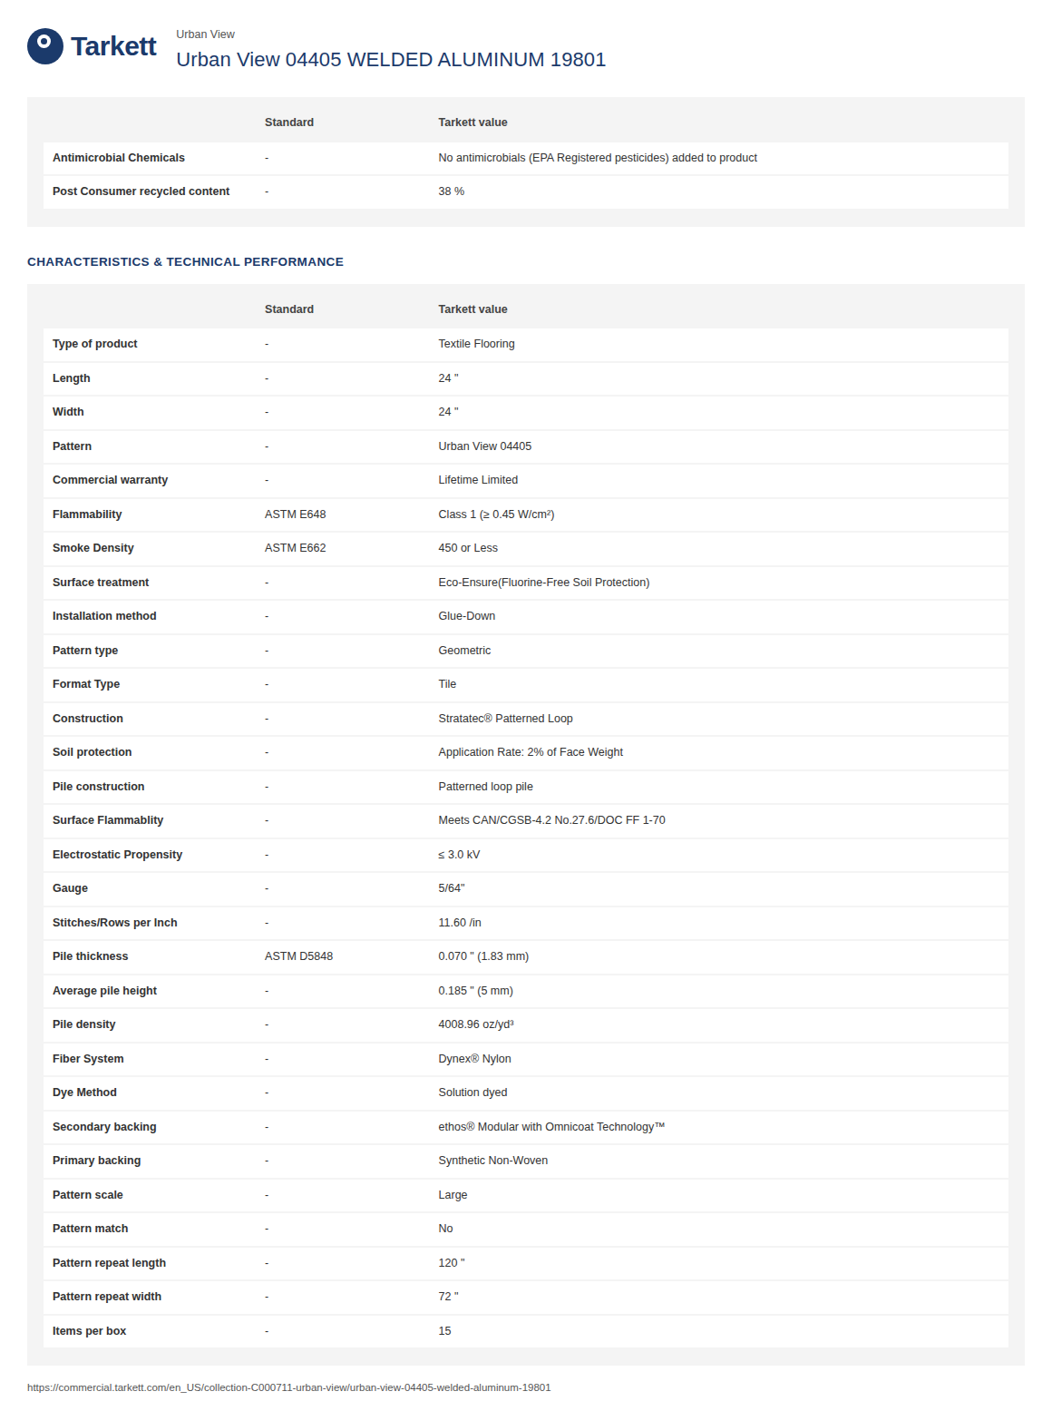Tarkett
Urban View
Urban View 04405 WELDED ALUMINUM 19801
| | Standard | Tarkett value |
| --- | --- | --- |
| Antimicrobial Chemicals | - | No antimicrobials (EPA Registered pesticides) added to product |
| Post Consumer recycled content | - | 38 % |
CHARACTERISTICS & TECHNICAL PERFORMANCE
| | Standard | Tarkett value |
| --- | --- | --- |
| Type of product | - | Textile Flooring |
| Length | - | 24 " |
| Width | - | 24 " |
| Pattern | - | Urban View 04405 |
| Commercial warranty | - | Lifetime Limited |
| Flammability | ASTM E648 | Class 1 (≥ 0.45 W/cm²) |
| Smoke Density | ASTM E662 | 450 or Less |
| Surface treatment | - | Eco-Ensure(Fluorine-Free Soil Protection) |
| Installation method | - | Glue-Down |
| Pattern type | - | Geometric |
| Format Type | - | Tile |
| Construction | - | Stratatec® Patterned Loop |
| Soil protection | - | Application Rate: 2% of Face Weight |
| Pile construction | - | Patterned loop pile |
| Surface Flammablity | - | Meets CAN/CGSB-4.2 No.27.6/DOC FF 1-70 |
| Electrostatic Propensity | - | ≤ 3.0 kV |
| Gauge | - | 5/64" |
| Stitches/Rows per Inch | - | 11.60 /in |
| Pile thickness | ASTM D5848 | 0.070 " (1.83 mm) |
| Average pile height | - | 0.185 " (5 mm) |
| Pile density | - | 4008.96 oz/yd³ |
| Fiber System | - | Dynex® Nylon |
| Dye Method | - | Solution dyed |
| Secondary backing | - | ethos® Modular with Omnicoat Technology™ |
| Primary backing | - | Synthetic Non-Woven |
| Pattern scale | - | Large |
| Pattern match | - | No |
| Pattern repeat length | - | 120 " |
| Pattern repeat width | - | 72 " |
| Items per box | - | 15 |
https://commercial.tarkett.com/en_US/collection-C000711-urban-view/urban-view-04405-welded-aluminum-19801